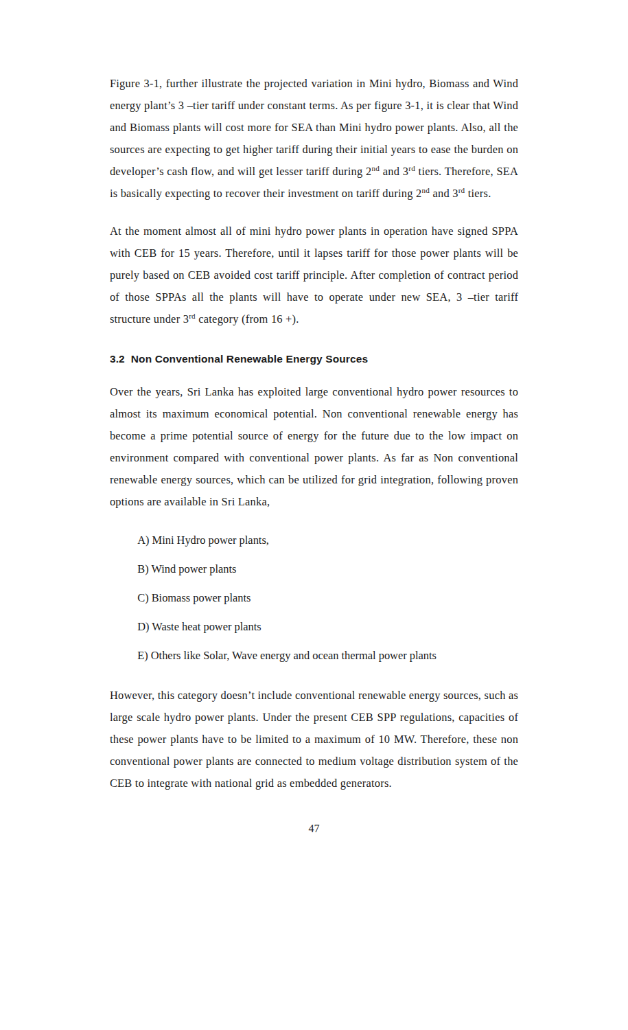Figure 3-1, further illustrate the projected variation in Mini hydro, Biomass and Wind energy plant’s 3 –tier tariff under constant terms. As per figure 3-1, it is clear that Wind and Biomass plants will cost more for SEA than Mini hydro power plants. Also, all the sources are expecting to get higher tariff during their initial years to ease the burden on developer’s cash flow, and will get lesser tariff during 2nd and 3rd tiers. Therefore, SEA is basically expecting to recover their investment on tariff during 2nd and 3rd tiers.
At the moment almost all of mini hydro power plants in operation have signed SPPA with CEB for 15 years. Therefore, until it lapses tariff for those power plants will be purely based on CEB avoided cost tariff principle. After completion of contract period of those SPPAs all the plants will have to operate under new SEA, 3 –tier tariff structure under 3rd category (from 16 +).
3.2 Non Conventional Renewable Energy Sources
Over the years, Sri Lanka has exploited large conventional hydro power resources to almost its maximum economical potential. Non conventional renewable energy has become a prime potential source of energy for the future due to the low impact on environment compared with conventional power plants. As far as Non conventional renewable energy sources, which can be utilized for grid integration, following proven options are available in Sri Lanka,
A) Mini Hydro power plants,
B) Wind power plants
C) Biomass power plants
D) Waste heat power plants
E) Others like Solar, Wave energy and ocean thermal power plants
However, this category doesn’t include conventional renewable energy sources, such as large scale hydro power plants. Under the present CEB SPP regulations, capacities of these power plants have to be limited to a maximum of 10 MW. Therefore, these non conventional power plants are connected to medium voltage distribution system of the CEB to integrate with national grid as embedded generators.
47